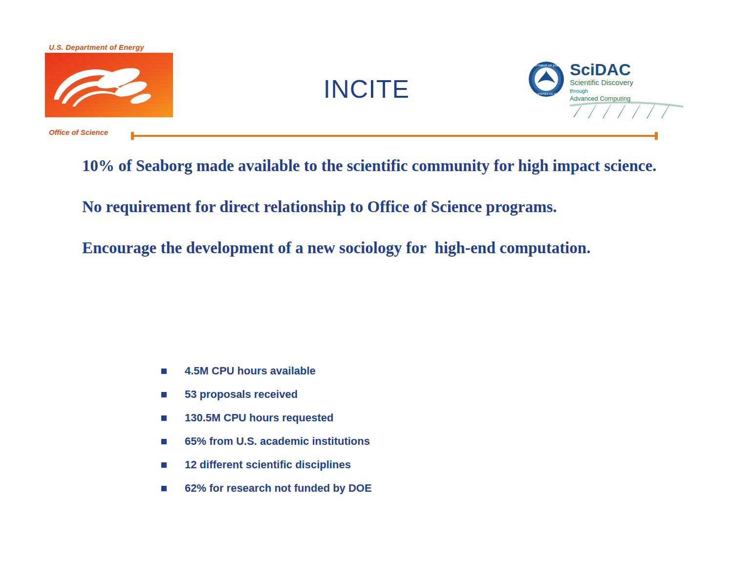U.S. Department of Energy
Office of Science
INCITE
DEPARTMENT OF ENERGY UNITED STATES OF AMERICA SciDAC Scientific Discovery through Advanced Computing
10% of Seaborg made available to the scientific community for high impact science.
No requirement for direct relationship to Office of Science programs.
Encourage the development of a new sociology for high-end computation.
4.5M CPU hours available
53 proposals received
130.5M CPU hours requested
65% from U.S. academic institutions
12 different scientific disciplines
62% for research not funded by DOE